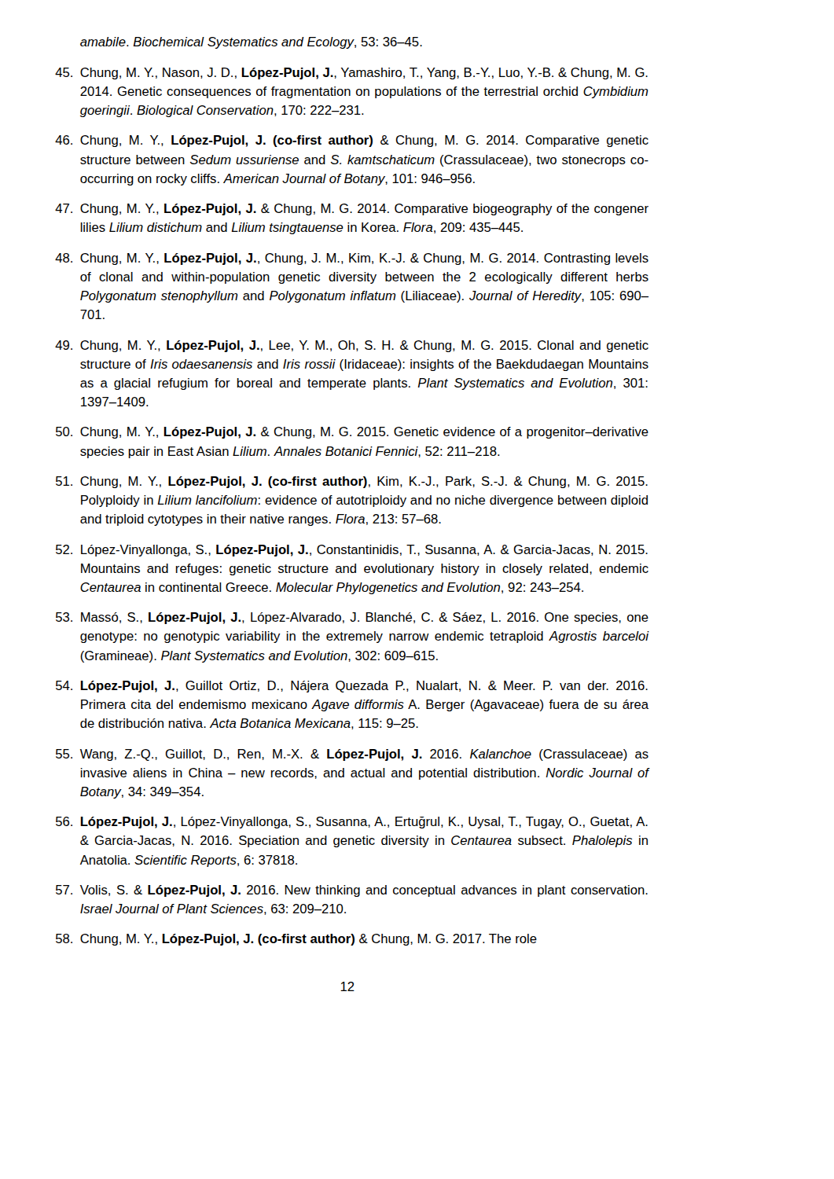amabile. Biochemical Systematics and Ecology, 53: 36–45.
Chung, M. Y., Nason, J. D., López-Pujol, J., Yamashiro, T., Yang, B.-Y., Luo, Y.-B. & Chung, M. G. 2014. Genetic consequences of fragmentation on populations of the terrestrial orchid Cymbidium goeringii. Biological Conservation, 170: 222–231.
Chung, M. Y., López-Pujol, J. (co-first author) & Chung, M. G. 2014. Comparative genetic structure between Sedum ussuriense and S. kamtschaticum (Crassulaceae), two stonecrops co-occurring on rocky cliffs. American Journal of Botany, 101: 946–956.
Chung, M. Y., López-Pujol, J. & Chung, M. G. 2014. Comparative biogeography of the congener lilies Lilium distichum and Lilium tsingtauense in Korea. Flora, 209: 435–445.
Chung, M. Y., López-Pujol, J., Chung, J. M., Kim, K.-J. & Chung, M. G. 2014. Contrasting levels of clonal and within-population genetic diversity between the 2 ecologically different herbs Polygonatum stenophyllum and Polygonatum inflatum (Liliaceae). Journal of Heredity, 105: 690–701.
Chung, M. Y., López-Pujol, J., Lee, Y. M., Oh, S. H. & Chung, M. G. 2015. Clonal and genetic structure of Iris odaesanensis and Iris rossii (Iridaceae): insights of the Baekdudaegan Mountains as a glacial refugium for boreal and temperate plants. Plant Systematics and Evolution, 301: 1397–1409.
Chung, M. Y., López-Pujol, J. & Chung, M. G. 2015. Genetic evidence of a progenitor–derivative species pair in East Asian Lilium. Annales Botanici Fennici, 52: 211–218.
Chung, M. Y., López-Pujol, J. (co-first author), Kim, K.-J., Park, S.-J. & Chung, M. G. 2015. Polyploidy in Lilium lancifolium: evidence of autotriploidy and no niche divergence between diploid and triploid cytotypes in their native ranges. Flora, 213: 57–68.
López-Vinyallonga, S., López-Pujol, J., Constantinidis, T., Susanna, A. & Garcia-Jacas, N. 2015. Mountains and refuges: genetic structure and evolutionary history in closely related, endemic Centaurea in continental Greece. Molecular Phylogenetics and Evolution, 92: 243–254.
Massó, S., López-Pujol, J., López-Alvarado, J. Blanché, C. & Sáez, L. 2016. One species, one genotype: no genotypic variability in the extremely narrow endemic tetraploid Agrostis barceloi (Gramineae). Plant Systematics and Evolution, 302: 609–615.
López-Pujol, J., Guillot Ortiz, D., Nájera Quezada P., Nualart, N. & Meer. P. van der. 2016. Primera cita del endemismo mexicano Agave difformis A. Berger (Agavaceae) fuera de su área de distribución nativa. Acta Botanica Mexicana, 115: 9–25.
Wang, Z.-Q., Guillot, D., Ren, M.-X. & López-Pujol, J. 2016. Kalanchoe (Crassulaceae) as invasive aliens in China – new records, and actual and potential distribution. Nordic Journal of Botany, 34: 349–354.
López-Pujol, J., López-Vinyallonga, S., Susanna, A., Ertuğrul, K., Uysal, T., Tugay, O., Guetat, A. & Garcia-Jacas, N. 2016. Speciation and genetic diversity in Centaurea subsect. Phalolepis in Anatolia. Scientific Reports, 6: 37818.
Volis, S. & López-Pujol, J. 2016. New thinking and conceptual advances in plant conservation. Israel Journal of Plant Sciences, 63: 209–210.
Chung, M. Y., López-Pujol, J. (co-first author) & Chung, M. G. 2017. The role
12